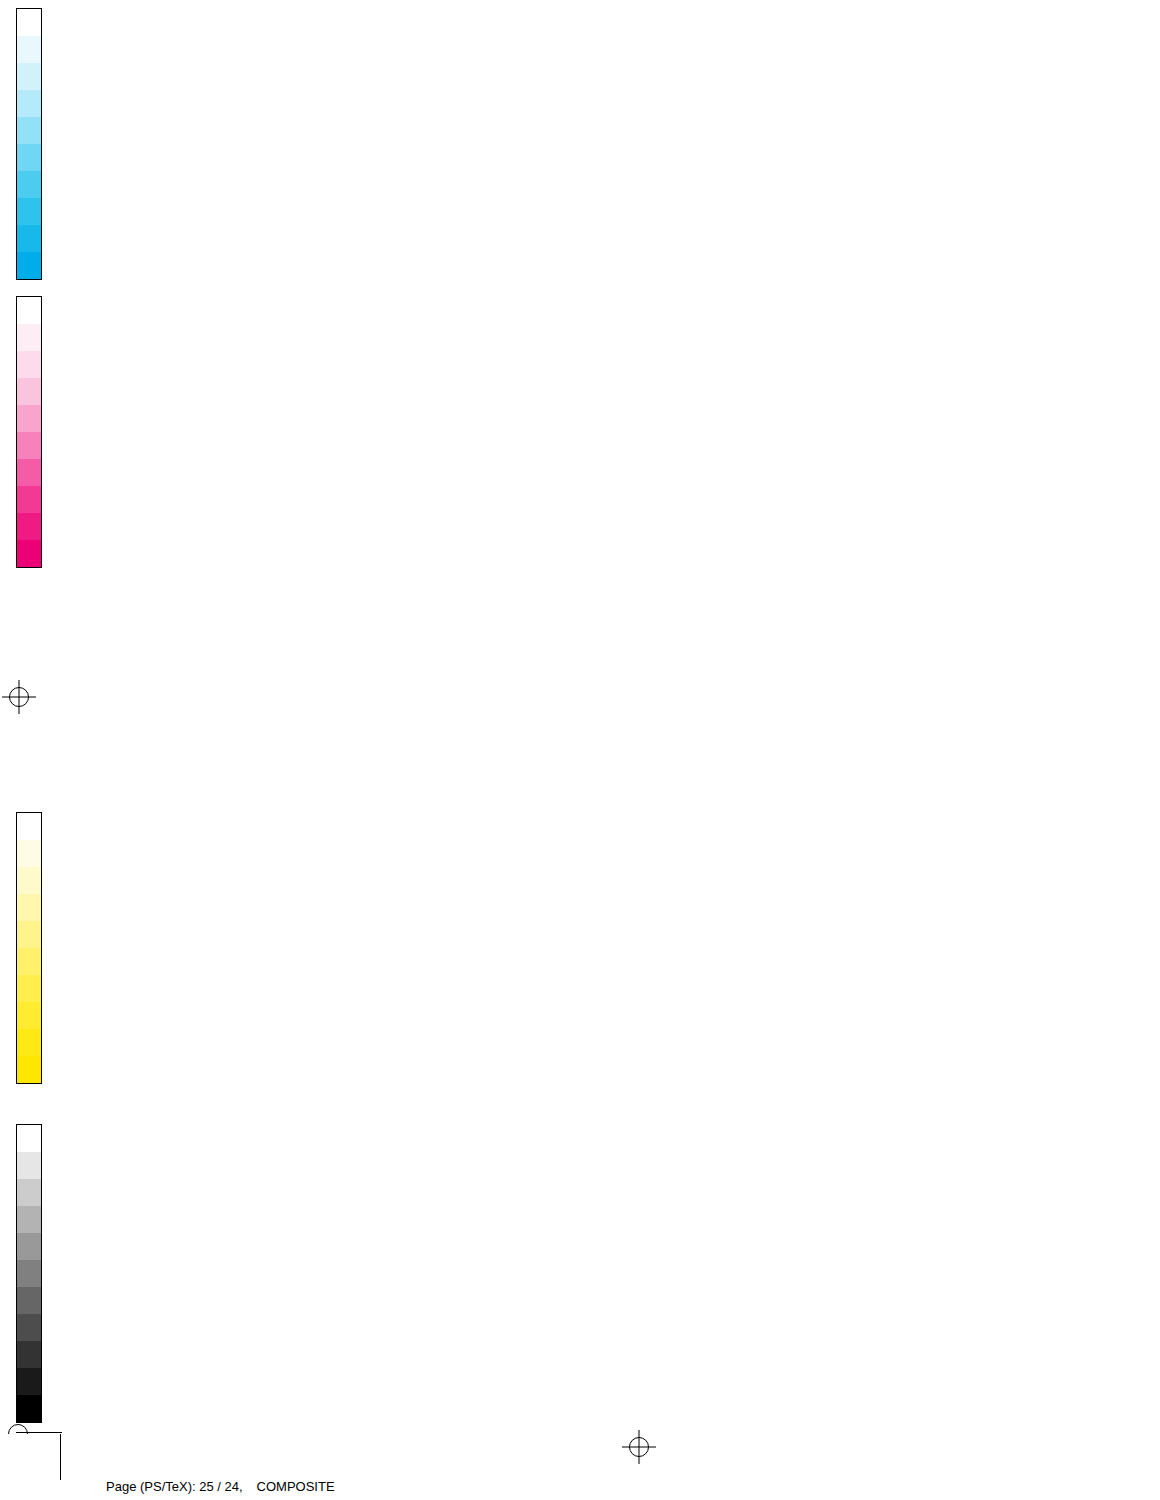Page (PS/TeX): 25 / 24, COMPOSITE